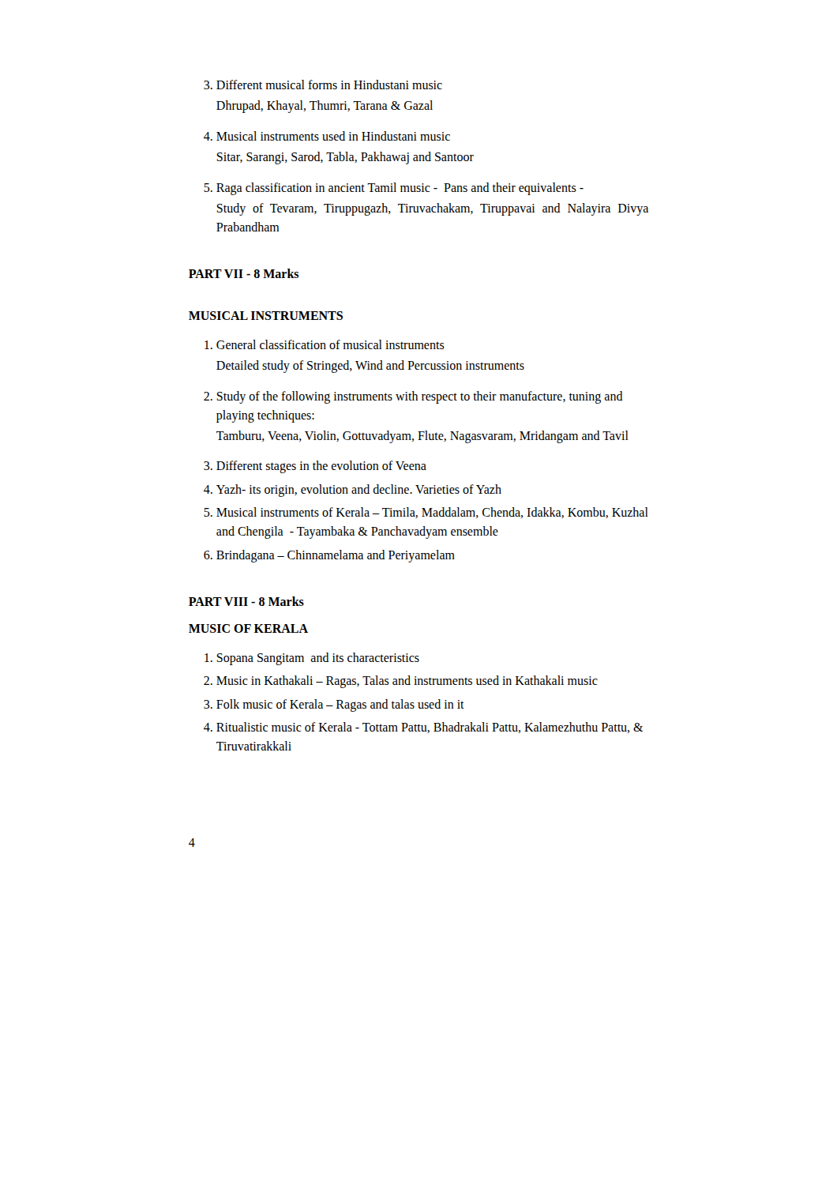Different musical forms in Hindustani music
Dhrupad, Khayal, Thumri, Tarana & Gazal
Musical instruments used in Hindustani music
Sitar, Sarangi, Sarod, Tabla, Pakhawaj and Santoor
Raga classification in ancient Tamil music - Pans and their equivalents -
Study of Tevaram, Tiruppugazh, Tiruvachakam, Tiruppavai and Nalayira Divya Prabandham
PART VII - 8 Marks
MUSICAL INSTRUMENTS
General classification of musical instruments
Detailed study of Stringed, Wind and Percussion instruments
Study of the following instruments with respect to their manufacture, tuning and playing techniques:
Tamburu, Veena, Violin, Gottuvadyam, Flute, Nagasvaram, Mridangam and Tavil
Different stages in the evolution of Veena
Yazh- its origin, evolution and decline. Varieties of Yazh
Musical instruments of Kerala – Timila, Maddalam, Chenda, Idakka, Kombu, Kuzhal and Chengila - Tayambaka & Panchavadyam ensemble
Brindagana – Chinnamelama and Periyamelam
PART VIII - 8 Marks
MUSIC OF KERALA
Sopana Sangitam and its characteristics
Music in Kathakali – Ragas, Talas and instruments used in Kathakali music
Folk music of Kerala – Ragas and talas used in it
Ritualistic music of Kerala - Tottam Pattu, Bhadrakali Pattu, Kalamezhuthu Pattu, & Tiruvatirakkali
4